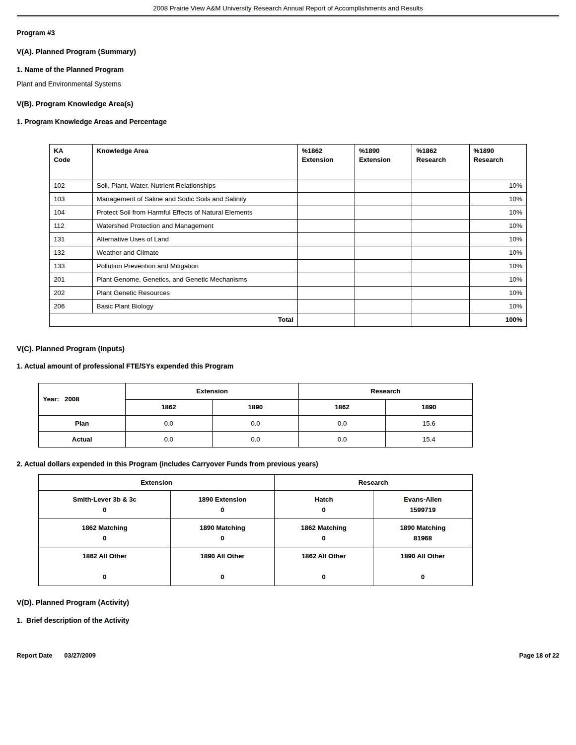2008 Prairie View A&M University Research Annual Report of Accomplishments and Results
Program #3
V(A). Planned Program (Summary)
1. Name of the Planned Program
Plant and Environmental Systems
V(B). Program Knowledge Area(s)
1. Program Knowledge Areas and Percentage
| KA Code | Knowledge Area | %1862 Extension | %1890 Extension | %1862 Research | %1890 Research |
| --- | --- | --- | --- | --- | --- |
| 102 | Soil, Plant, Water, Nutrient Relationships | | | | 10% |
| 103 | Management of Saline and Sodic Soils and Salinity | | | | 10% |
| 104 | Protect Soil from Harmful Effects of Natural Elements | | | | 10% |
| 112 | Watershed Protection and Management | | | | 10% |
| 131 | Alternative Uses of Land | | | | 10% |
| 132 | Weather and Climate | | | | 10% |
| 133 | Pollution Prevention and Mitigation | | | | 10% |
| 201 | Plant Genome, Genetics, and Genetic Mechanisms | | | | 10% |
| 202 | Plant Genetic Resources | | | | 10% |
| 206 | Basic Plant Biology | | | | 10% |
| Total | | | | 100% |
V(C). Planned Program (Inputs)
1. Actual amount of professional FTE/SYs expended this Program
| Year: 2008 | Extension | Research |
| --- | --- | --- |
| 1862 | 1890 | 1862 | 1890 |
| Plan | 0.0 | 0.0 | 0.0 | 15.6 |
| Actual | 0.0 | 0.0 | 0.0 | 15.4 |
2. Actual dollars expended in this Program (includes Carryover Funds from previous years)
| Extension | Research |
| --- | --- |
| Smith-Lever 3b & 3c 0 | 1890 Extension 0 | Hatch 0 | Evans-Allen 1599719 |
| 1862 Matching 0 | 1890 Matching 0 | 1862 Matching 0 | 1890 Matching 81968 |
| 1862 All Other 0 | 1890 All Other 0 | 1862 All Other 0 | 1890 All Other 0 |
V(D). Planned Program (Activity)
1. Brief description of the Activity
Report Date03/27/2009
Page 18 of 22